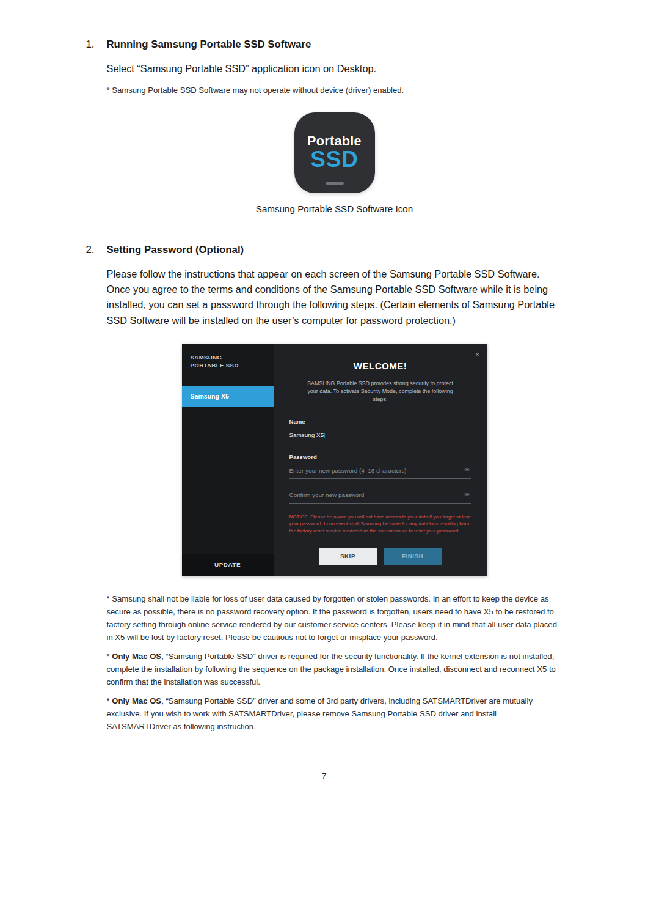Running Samsung Portable SSD Software
Select “Samsung Portable SSD” application icon on Desktop.
* Samsung Portable SSD Software may not operate without device (driver) enabled.
Portable SSD
Samsung Portable SSD Software Icon
Setting Password (Optional)
Please follow the instructions that appear on each screen of the Samsung Portable SSD Software. Once you agree to the terms and conditions of the Samsung Portable SSD Software while it is being installed, you can set a password through the following steps. (Certain elements of Samsung Portable SSD Software will be installed on the user’s computer for password protection.)
SAMSUNG
PORTABLE SSD
Samsung X5
UPDATE
×
WELCOME!
SAMSUNG Portable SSD provides strong security to protect your data. To activate Security Mode, complete the following steps.
Name
Samsung X5|
Password
Enter your new password (4–16 characters)👁
Confirm your new password👁
NOTICE. Please be aware you will not have access to your data if you forget or lose your password. In no event shall Samsung be liable for any data loss resulting from the factory reset service rendered as the sole measure to reset your password.
SKIP
FINISH
* Samsung shall not be liable for loss of user data caused by forgotten or stolen passwords. In an effort to keep the device as secure as possible, there is no password recovery option. If the password is forgotten, users need to have X5 to be restored to factory setting through online service rendered by our customer service centers. Please keep it in mind that all user data placed in X5 will be lost by factory reset. Please be cautious not to forget or misplace your password.
* Only Mac OS, “Samsung Portable SSD” driver is required for the security functionality. If the kernel extension is not installed, complete the installation by following the sequence on the package installation. Once installed, disconnect and reconnect X5 to confirm that the installation was successful.
* Only Mac OS, “Samsung Portable SSD” driver and some of 3rd party drivers, including SATSMARTDriver are mutually exclusive. If you wish to work with SATSMARTDriver, please remove Samsung Portable SSD driver and install SATSMARTDriver as following instruction.
7